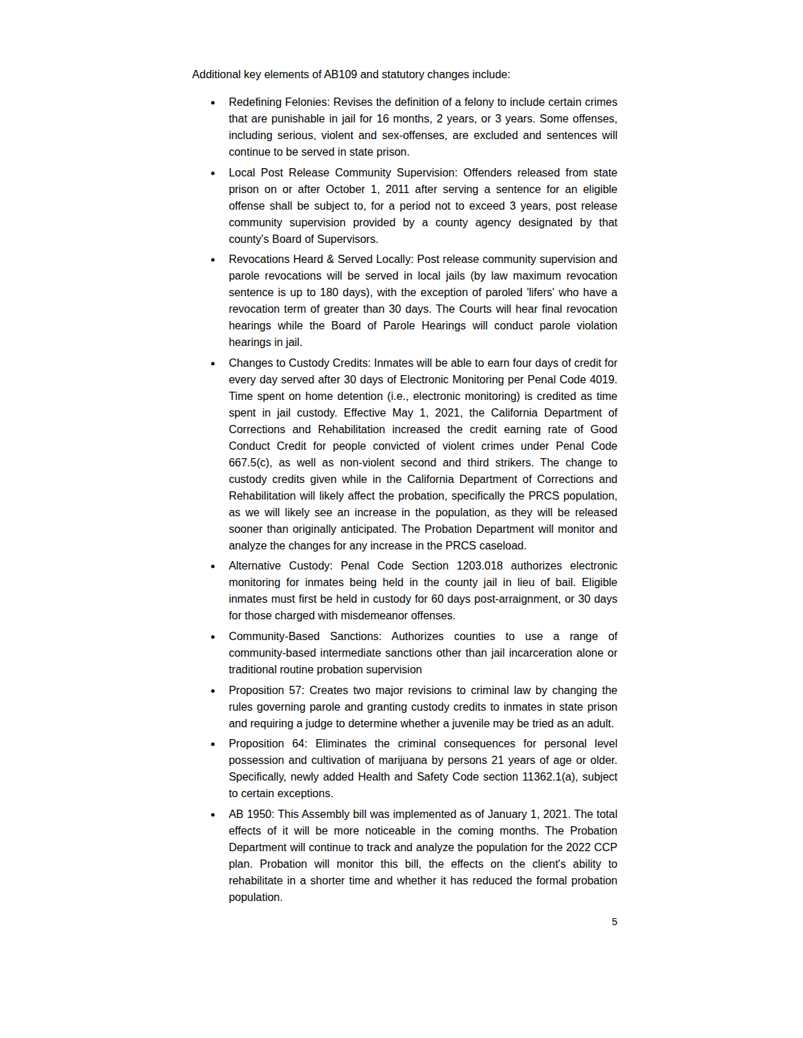Additional key elements of AB109 and statutory changes include:
Redefining Felonies: Revises the definition of a felony to include certain crimes that are punishable in jail for 16 months, 2 years, or 3 years. Some offenses, including serious, violent and sex-offenses, are excluded and sentences will continue to be served in state prison.
Local Post Release Community Supervision: Offenders released from state prison on or after October 1, 2011 after serving a sentence for an eligible offense shall be subject to, for a period not to exceed 3 years, post release community supervision provided by a county agency designated by that county's Board of Supervisors.
Revocations Heard & Served Locally: Post release community supervision and parole revocations will be served in local jails (by law maximum revocation sentence is up to 180 days), with the exception of paroled 'lifers' who have a revocation term of greater than 30 days. The Courts will hear final revocation hearings while the Board of Parole Hearings will conduct parole violation hearings in jail.
Changes to Custody Credits: Inmates will be able to earn four days of credit for every day served after 30 days of Electronic Monitoring per Penal Code 4019. Time spent on home detention (i.e., electronic monitoring) is credited as time spent in jail custody. Effective May 1, 2021, the California Department of Corrections and Rehabilitation increased the credit earning rate of Good Conduct Credit for people convicted of violent crimes under Penal Code 667.5(c), as well as non-violent second and third strikers. The change to custody credits given while in the California Department of Corrections and Rehabilitation will likely affect the probation, specifically the PRCS population, as we will likely see an increase in the population, as they will be released sooner than originally anticipated. The Probation Department will monitor and analyze the changes for any increase in the PRCS caseload.
Alternative Custody: Penal Code Section 1203.018 authorizes electronic monitoring for inmates being held in the county jail in lieu of bail. Eligible inmates must first be held in custody for 60 days post-arraignment, or 30 days for those charged with misdemeanor offenses.
Community-Based Sanctions: Authorizes counties to use a range of community-based intermediate sanctions other than jail incarceration alone or traditional routine probation supervision
Proposition 57: Creates two major revisions to criminal law by changing the rules governing parole and granting custody credits to inmates in state prison and requiring a judge to determine whether a juvenile may be tried as an adult.
Proposition 64: Eliminates the criminal consequences for personal level possession and cultivation of marijuana by persons 21 years of age or older. Specifically, newly added Health and Safety Code section 11362.1(a), subject to certain exceptions.
AB 1950: This Assembly bill was implemented as of January 1, 2021. The total effects of it will be more noticeable in the coming months. The Probation Department will continue to track and analyze the population for the 2022 CCP plan. Probation will monitor this bill, the effects on the client's ability to rehabilitate in a shorter time and whether it has reduced the formal probation population.
5